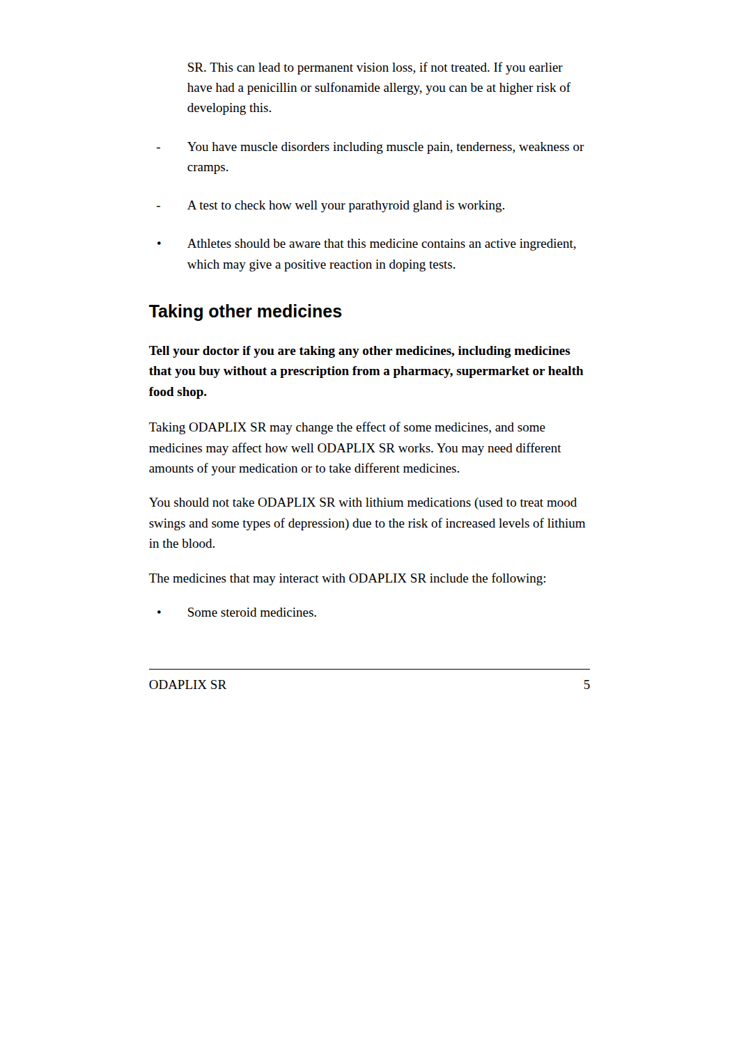SR. This can lead to permanent vision loss, if not treated. If you earlier have had a penicillin or sulfonamide allergy, you can be at higher risk of developing this.
-You have muscle disorders including muscle pain, tenderness, weakness or cramps.
-A test to check how well your parathyroid gland is working.
•Athletes should be aware that this medicine contains an active ingredient, which may give a positive reaction in doping tests.
Taking other medicines
Tell your doctor if you are taking any other medicines, including medicines that you buy without a prescription from a pharmacy, supermarket or health food shop.
Taking ODAPLIX SR may change the effect of some medicines, and some medicines may affect how well ODAPLIX SR works. You may need different amounts of your medication or to take different medicines.
You should not take ODAPLIX SR with lithium medications (used to treat mood swings and some types of depression) due to the risk of increased levels of lithium in the blood.
The medicines that may interact with ODAPLIX SR include the following:
•Some steroid medicines.
ODAPLIX SR 5